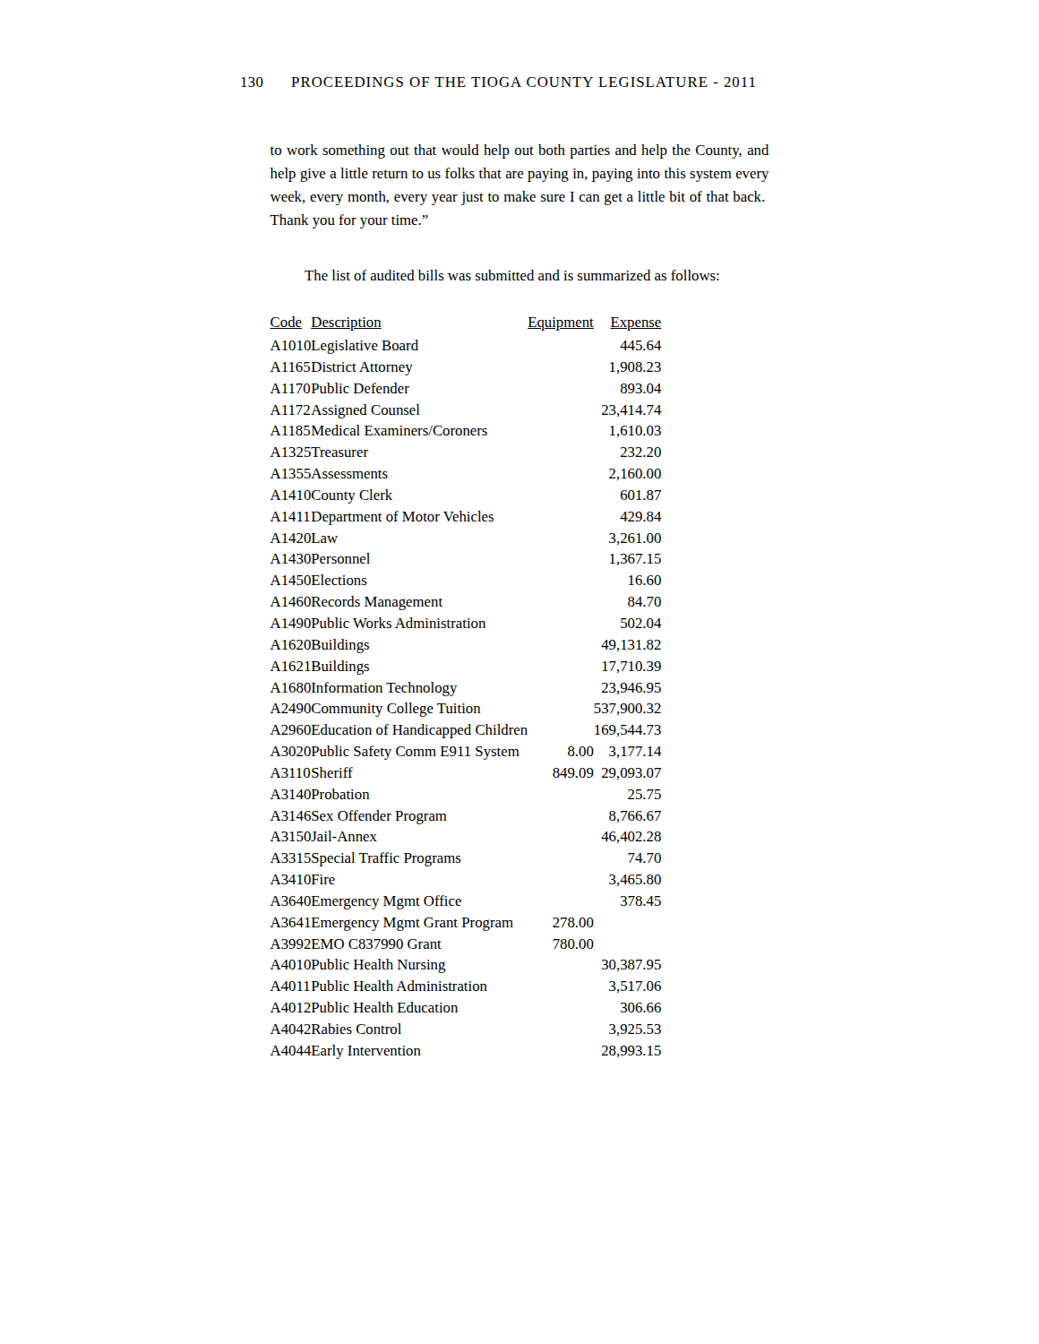130 PROCEEDINGS OF THE TIOGA COUNTY LEGISLATURE - 2011
to work something out that would help out both parties and help the County, and help give a little return to us folks that are paying in, paying into this system every week, every month, every year just to make sure I can get a little bit of that back. Thank you for your time.”
The list of audited bills was submitted and is summarized as follows:
| Code | Description | Equipment | Expense |
| --- | --- | --- | --- |
| A1010 | Legislative Board | | 445.64 |
| A1165 | District Attorney | | 1,908.23 |
| A1170 | Public Defender | | 893.04 |
| A1172 | Assigned Counsel | | 23,414.74 |
| A1185 | Medical Examiners/Coroners | | 1,610.03 |
| A1325 | Treasurer | | 232.20 |
| A1355 | Assessments | | 2,160.00 |
| A1410 | County Clerk | | 601.87 |
| A1411 | Department of Motor Vehicles | | 429.84 |
| A1420 | Law | | 3,261.00 |
| A1430 | Personnel | | 1,367.15 |
| A1450 | Elections | | 16.60 |
| A1460 | Records Management | | 84.70 |
| A1490 | Public Works Administration | | 502.04 |
| A1620 | Buildings | | 49,131.82 |
| A1621 | Buildings | | 17,710.39 |
| A1680 | Information Technology | | 23,946.95 |
| A2490 | Community College Tuition | | 537,900.32 |
| A2960 | Education of Handicapped Children | | 169,544.73 |
| A3020 | Public Safety Comm E911 System | 8.00 | 3,177.14 |
| A3110 | Sheriff | 849.09 | 29,093.07 |
| A3140 | Probation | | 25.75 |
| A3146 | Sex Offender Program | | 8,766.67 |
| A3150 | Jail-Annex | | 46,402.28 |
| A3315 | Special Traffic Programs | | 74.70 |
| A3410 | Fire | | 3,465.80 |
| A3640 | Emergency Mgmt Office | | 378.45 |
| A3641 | Emergency Mgmt Grant Program | 278.00 | |
| A3992 | EMO C837990 Grant | 780.00 | |
| A4010 | Public Health Nursing | | 30,387.95 |
| A4011 | Public Health Administration | | 3,517.06 |
| A4012 | Public Health Education | | 306.66 |
| A4042 | Rabies Control | | 3,925.53 |
| A4044 | Early Intervention | | 28,993.15 |